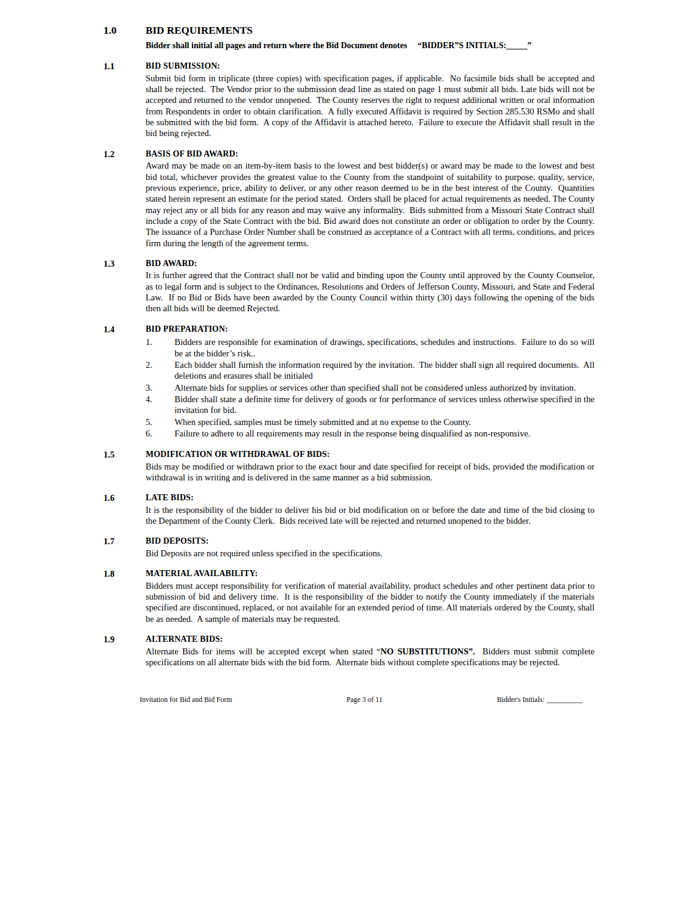1.0
BID REQUIREMENTS
Bidder shall initial all pages and return where the Bid Document denotes “BIDDER”S INITIALS:_____”
1.1
BID SUBMISSION:
Submit bid form in triplicate (three copies) with specification pages, if applicable. No facsimile bids shall be accepted and shall be rejected. The Vendor prior to the submission dead line as stated on page 1 must submit all bids. Late bids will not be accepted and returned to the vendor unopened. The County reserves the right to request additional written or oral information from Respondents in order to obtain clarification. A fully executed Affidavit is required by Section 285.530 RSMo and shall be submitted with the bid form. A copy of the Affidavit is attached hereto. Failure to execute the Affidavit shall result in the bid being rejected.
1.2
BASIS OF BID AWARD:
Award may be made on an item-by-item basis to the lowest and best bidder(s) or award may be made to the lowest and best bid total, whichever provides the greatest value to the County from the standpoint of suitability to purpose, quality, service, previous experience, price, ability to deliver, or any other reason deemed to be in the best interest of the County. Quantities stated herein represent an estimate for the period stated. Orders shall be placed for actual requirements as needed. The County may reject any or all bids for any reason and may waive any informality. Bids submitted from a Missouri State Contract shall include a copy of the State Contract with the bid. Bid award does not constitute an order or obligation to order by the County. The issuance of a Purchase Order Number shall be construed as acceptance of a Contract with all terms, conditions, and prices firm during the length of the agreement terms.
1.3
BID AWARD:
It is further agreed that the Contract shall not be valid and binding upon the County until approved by the County Counselor, as to legal form and is subject to the Ordinances, Resolutions and Orders of Jefferson County, Missouri, and State and Federal Law. If no Bid or Bids have been awarded by the County Council within thirty (30) days following the opening of the bids then all bids will be deemed Rejected.
1.4
BID PREPARATION:
1. Bidders are responsible for examination of drawings, specifications, schedules and instructions. Failure to do so will be at the bidder’s risk..
2. Each bidder shall furnish the information required by the invitation. The bidder shall sign all required documents. All deletions and erasures shall be initialed
3. Alternate bids for supplies or services other than specified shall not be considered unless authorized by invitation.
4. Bidder shall state a definite time for delivery of goods or for performance of services unless otherwise specified in the invitation for bid.
5. When specified, samples must be timely submitted and at no expense to the County.
6. Failure to adhere to all requirements may result in the response being disqualified as non-responsive.
1.5
MODIFICATION OR WITHDRAWAL OF BIDS:
Bids may be modified or withdrawn prior to the exact hour and date specified for receipt of bids, provided the modification or withdrawal is in writing and is delivered in the same manner as a bid submission.
1.6
LATE BIDS:
It is the responsibility of the bidder to deliver his bid or bid modification on or before the date and time of the bid closing to the Department of the County Clerk. Bids received late will be rejected and returned unopened to the bidder.
1.7
BID DEPOSITS:
Bid Deposits are not required unless specified in the specifications.
1.8
MATERIAL AVAILABILITY:
Bidders must accept responsibility for verification of material availability, product schedules and other pertinent data prior to submission of bid and delivery time. It is the responsibility of the bidder to notify the County immediately if the materials specified are discontinued, replaced, or not available for an extended period of time. All materials ordered by the County, shall be as needed. A sample of materials may be requested.
1.9
ALTERNATE BIDS:
Alternate Bids for items will be accepted except when stated “NO SUBSTITUTIONS”. Bidders must submit complete specifications on all alternate bids with the bid form. Alternate bids without complete specifications may be rejected.
Invitation for Bid and Bid Form
Page 3 of 11
Bidder's Initials: __________